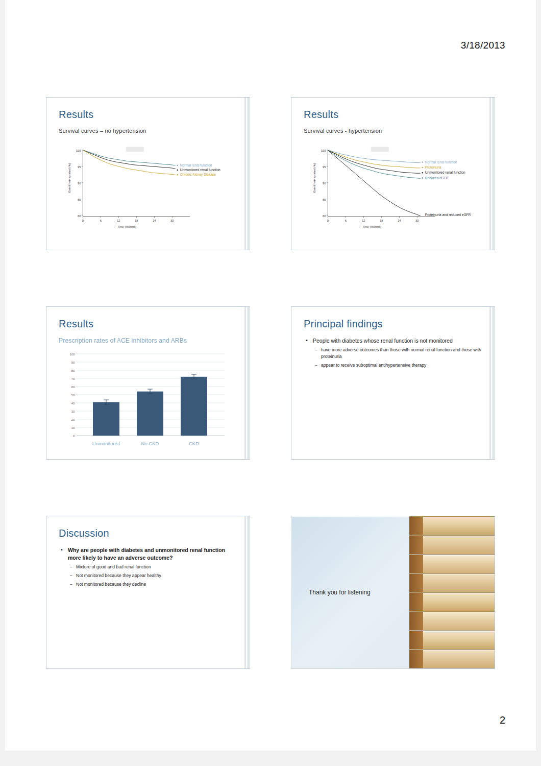3/18/2013
Results
Survival curves – no hypertension
100 95 90 85 80 0 6 12 18 24 30 Event free survival (%) Time (months) Normal renal function Unmonitored renal function Chronic Kidney Disease
Results
Survival curves - hypertension
100 95 90 85 80 0 6 12 18 24 30 Event free survival (%) Time (months) Normal renal function Proteinuria Unmonitored renal function Reduced eGFR Proteinuria and reduced eGFR
Results
Prescription rates of ACE inhibitors and ARBs
100 90 80 70 60 50 40 30 20 10 0 Unmonitored No CKD CKD
Principal findings
People with diabetes whose renal function is not monitored
have more adverse outcomes than those with normal renal function and those with proteinuria
appear to receive suboptimal antihypertensive therapy
Discussion
Why are people with diabetes and unmonitored renal function more likely to have an adverse outcome?
Mixture of good and bad renal function
Not monitored because they appear healthy
Not monitored because they decline
Thank you for listening
2